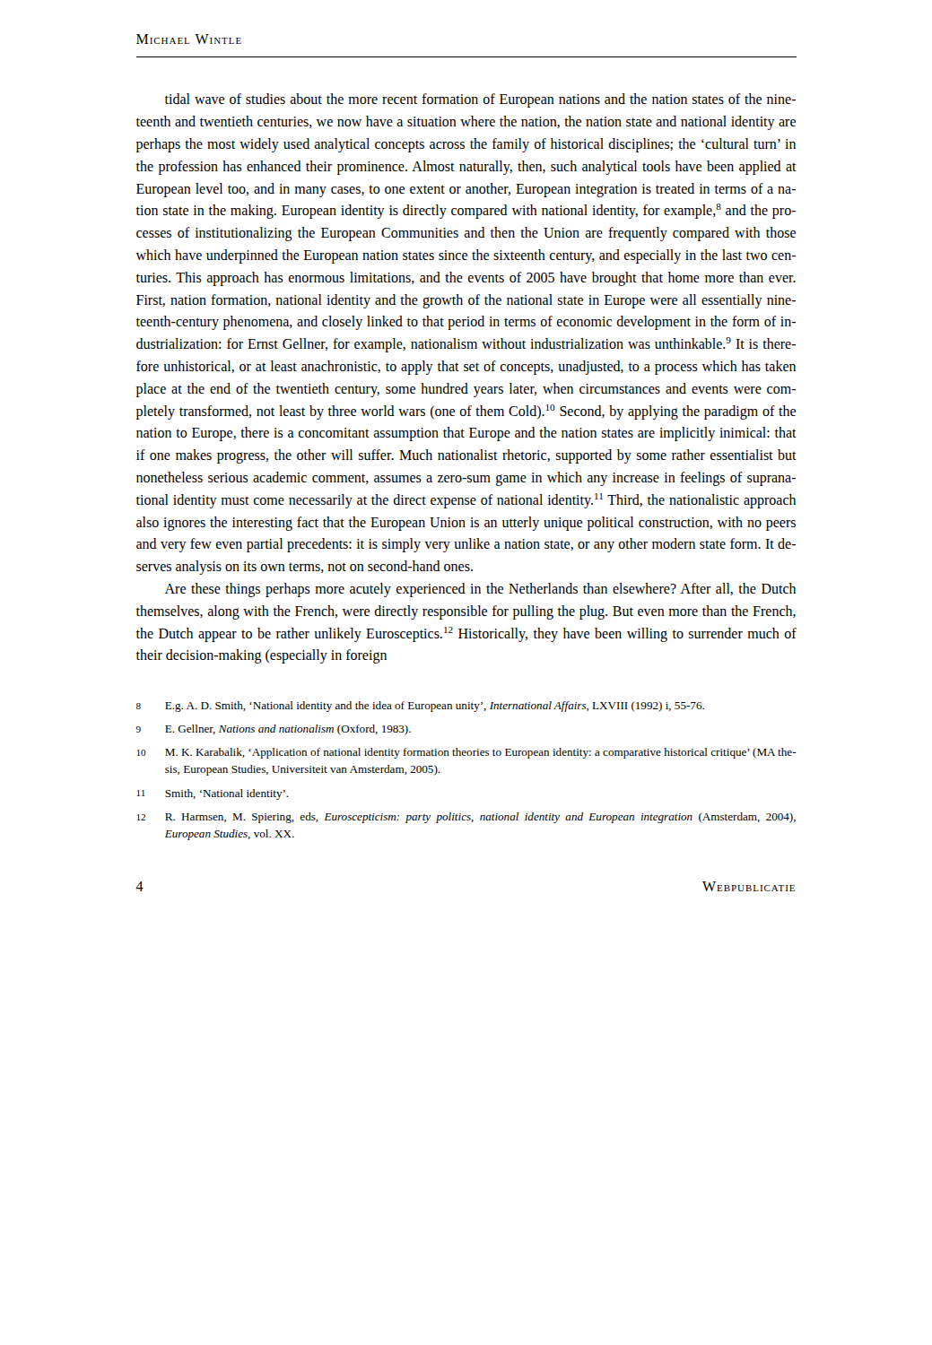Michael Wintle
tidal wave of studies about the more recent formation of European nations and the nation states of the nineteenth and twentieth centuries, we now have a situation where the nation, the nation state and national identity are perhaps the most widely used analytical concepts across the family of historical disciplines; the ‘cultural turn’ in the profession has enhanced their prominence. Almost naturally, then, such analytical tools have been applied at European level too, and in many cases, to one extent or another, European integration is treated in terms of a nation state in the making. European identity is directly compared with national identity, for example,8 and the processes of institution­alizing the European Communities and then the Union are frequently compared with those which have underpinned the European nation states since the sixteenth century, and especially in the last two centuries. This approach has enormous limitations, and the events of 2005 have brought that home more than ever. First, nation formation, national identity and the growth of the national state in Europe were all essentially nineteenth-century phenomena, and closely linked to that period in terms of economic development in the form of industrialization: for Ernst Gellner, for example, nationalism without industrialization was unthinkable.9 It is therefore unhistorical, or at least anachronistic, to apply that set of concepts, unadjusted, to a process which has taken place at the end of the twentieth century, some hundred years later, when circumstances and events were completely transformed, not least by three world wars (one of them Cold).10 Second, by applying the paradigm of the nation to Europe, there is a concomitant assumption that Europe and the nation states are implicitly inimical: that if one makes progress, the other will suffer. Much nationalist rhetoric, supported by some rather essentialist but nonetheless serious academic comment, assumes a zero-sum game in which any increase in feelings of supranational identity must come necessarily at the direct expense of national identity.11 Third, the nationalistic approach also ignores the interesting fact that the European Union is an utterly unique political construction, with no peers and very few even partial precedents: it is simply very unlike a nation state, or any other modern state form. It deserves analysis on its own terms, not on second-hand ones.
Are these things perhaps more acutely experienced in the Netherlands than elsewhere? After all, the Dutch themselves, along with the French, were directly responsible for pulling the plug. But even more than the French, the Dutch appear to be rather unlikely Eurosceptics.12 Historically, they have been willing to surrender much of their decision-making (especially in foreign
8 E.g. A. D. Smith, ‘National identity and the idea of European unity’, International Affairs, LXVIII (1992) i, 55-76.
9 E. Gellner, Nations and nationalism (Oxford, 1983).
10 M. K. Karabalik, ‘Application of national identity formation theories to European identity: a comparative historical critique’ (MA thesis, European Studies, Universiteit van Amsterdam, 2005).
11 Smith, ‘National identity’.
12 R. Harmsen, M. Spiering, eds, Euroscepticism: party politics, national identity and European integration (Amsterdam, 2004), European Studies, vol. XX.
4 Webpublicatie